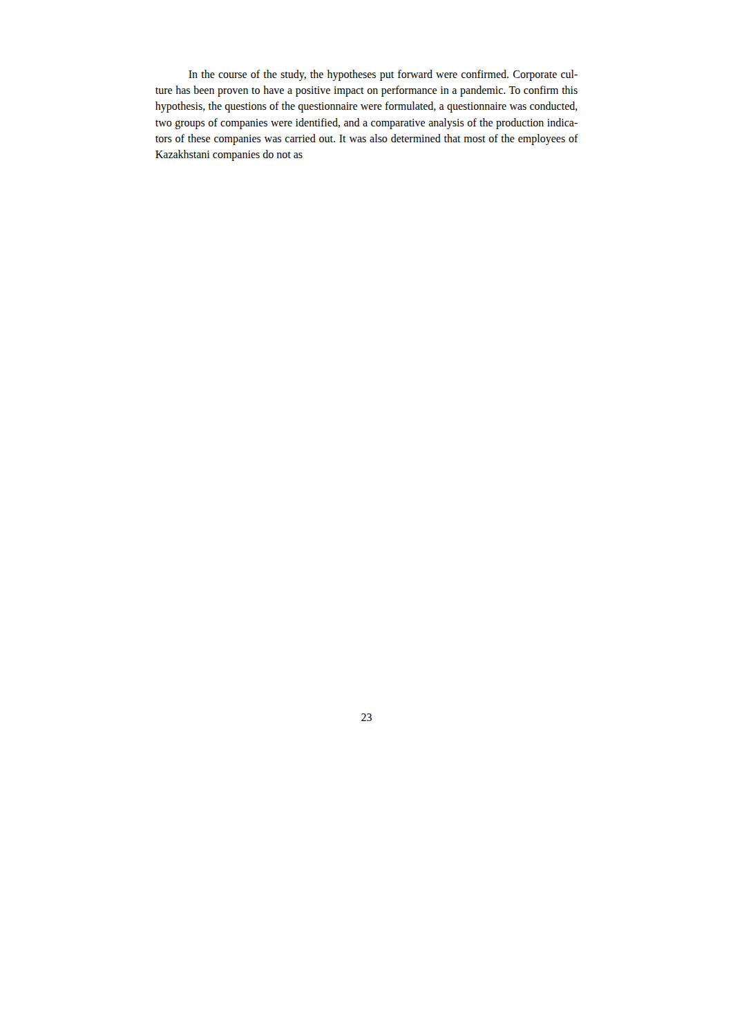In the course of the study, the hypotheses put forward were confirmed. Corporate culture has been proven to have a positive impact on performance in a pandemic. To confirm this hypothesis, the questions of the questionnaire were formulated, a questionnaire was conducted, two groups of companies were identified, and a comparative analysis of the production indicators of these companies was carried out. It was also determined that most of the employees of Kazakhstani companies do not as
23